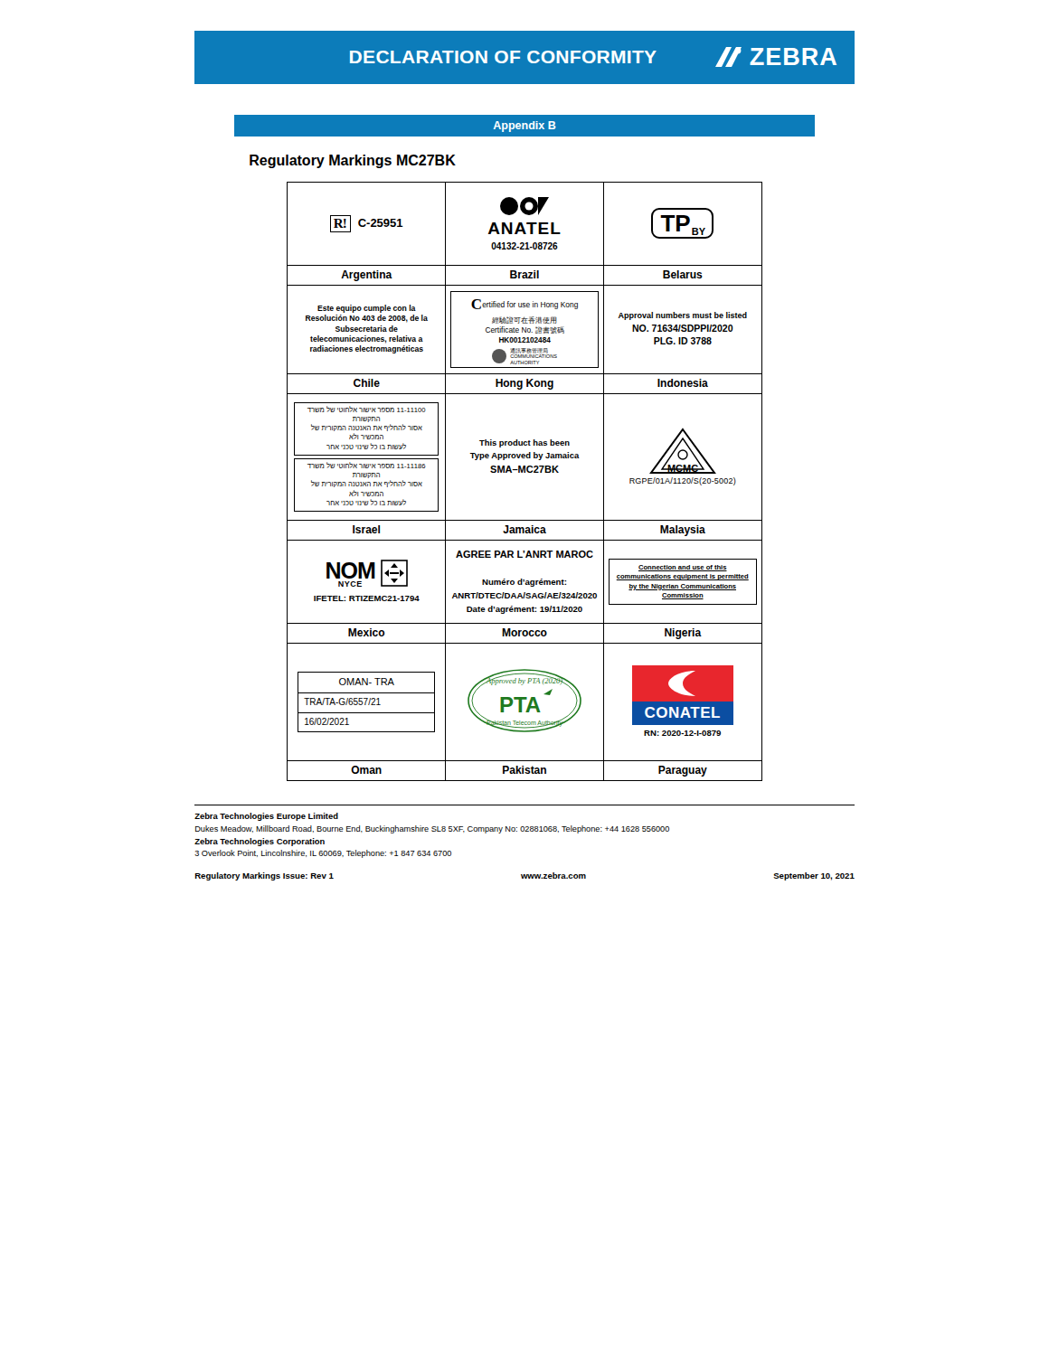DECLARATION OF CONFORMITY
ZEBRA
Appendix B
Regulatory Markings MC27BK
| R! C-25951 | ANATEL 04132-21-08726 | TP BY |
| Argentina | Brazil | Belarus |
| Este equipo cumple con la Resolución No 403 de 2008, de la Subsecretaria de telecomunicaciones, relativa a radiaciones electromagnéticas | C ertified for use in Hong Kong 經驗證可在香港使用 Certificate No. 證書號碼 HK0012102484 通訊事務管理局 COMMUNICATIONS AUTHORITY | Approval numbers must be listed NO. 71634/SDPPI/2020 PLG. ID 3788 |
| Chile | Hong Kong | Indonesia |
| 11-11100 מספר אישור אלחוטי של משרד התקשורת אסור להחליף את האנטנה המקורית של המכשיר ולא לעשות בו כל שינוי טכני אחר 11-11186 מספר אישור אלחוטי של משרד התקשורת אסור להחליף את האנטנה המקורית של המכשיר ולא לעשות בו כל שינוי טכני אחר | This product has been Type Approved by Jamaica SMA–MC27BK | MCMC RGPE/01A/1120/S(20-5002) |
| Israel | Jamaica | Malaysia |
| NOM NYCE IFETEL: RTIZEMC21-1794 | AGREE PAR L’ANRT MAROC Numéro d’agrément: ANRT/DTEC/DAA/SAG/AE/324/2020 Date d’agrément: 19/11/2020 | Connection and use of this communications equipment is permitted by the Nigerian Communications Commission |
| Mexico | Morocco | Nigeria |
| OMAN- TRA TRA/TA-G/6557/21 16/02/2021 | Approved by PTA (2020) PTA Pakistan Telecom Authority | CONATEL RN: 2020-12-I-0879 |
| Oman | Pakistan | Paraguay |
Zebra Technologies Europe Limited
Dukes Meadow, Millboard Road, Bourne End, Buckinghamshire SL8 5XF, Company No: 02881068, Telephone: +44 1628 556000
Zebra Technologies Corporation
3 Overlook Point, Lincolnshire, IL 60069, Telephone: +1 847 634 6700
Regulatory Markings Issue: Rev 1 www.zebra.com September 10, 2021